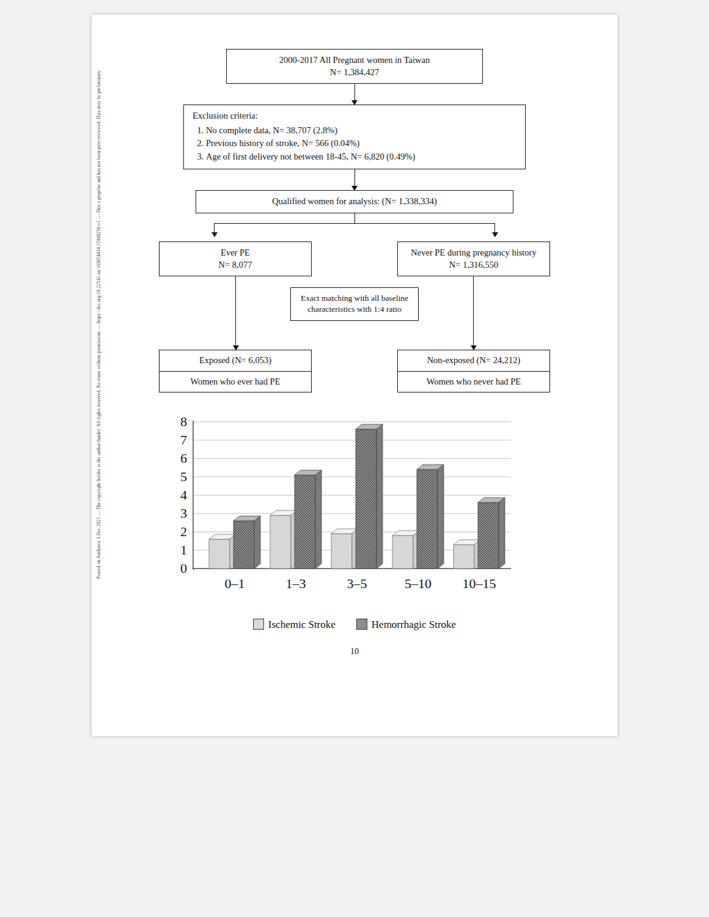Posted on Authorea 3 Dec 2021 — The copyright holder is the author/funder. All rights reserved. No reuse without permission. — https://doi.org/10.22541/au.163854434.15908256/v1 — This a preprint and has not been peer reviewed. Data may be preliminary.
2000-2017 All Pregnant women in Taiwan
N= 1,384,427
Exclusion criteria:
No complete data, N= 38,707 (2.8%)
Previous history of stroke, N= 566 (0.04%)
Age of first delivery not between 18-45, N= 6,820 (0.49%)
Qualified women for analysis: (N= 1,338,334)
Ever PE
N= 8,077
Never PE during pregnancy history
N= 1,316,550
Exact matching with all baseline characteristics with 1:4 ratio
Exposed (N= 6,053)
Women who ever had PE
Non-exposed (N= 24,212)
Women who never had PE
8 7 6 5 4 3 2 1 0 0–1 1–3 3–5 5–10 10–15
Ischemic Stroke
Hemorrhagic Stroke
10